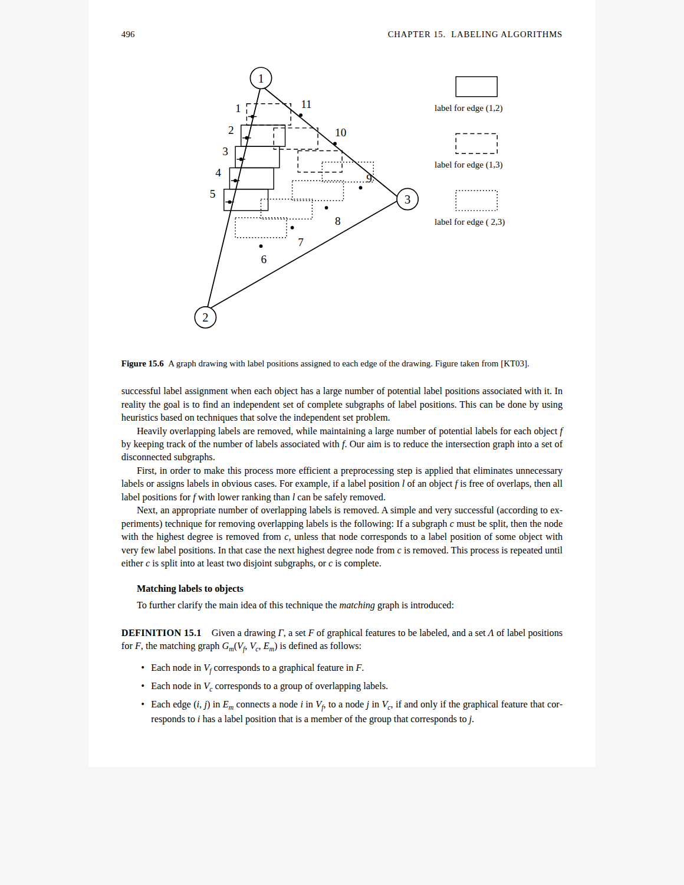496 Chapter 15. Labeling Algorithms
1 2 3 1 2 3 4 5 6 7 8 9 10 11 label for edge (1,2) label for edge (1,3) label for edge ( 2,3)
Figure 15.6 A graph drawing with label positions assigned to each edge of the drawing. Figure taken from [KT03].
successful label assignment when each object has a large number of potential label positions associated with it. In reality the goal is to find an independent set of complete subgraphs of label positions. This can be done by using heuristics based on techniques that solve the independent set problem.
Heavily overlapping labels are removed, while maintaining a large number of potential labels for each object f by keeping track of the number of labels associated with f. Our aim is to reduce the intersection graph into a set of disconnected subgraphs.
First, in order to make this process more efficient a preprocessing step is applied that eliminates unnecessary labels or assigns labels in obvious cases. For example, if a label position l of an object f is free of overlaps, then all label positions for f with lower ranking than l can be safely removed.
Next, an appropriate number of overlapping labels is removed. A simple and very successful (according to experiments) technique for removing overlapping labels is the following: If a subgraph c must be split, then the node with the highest degree is removed from c, unless that node corresponds to a label position of some object with very few label positions. In that case the next highest degree node from c is removed. This process is repeated until either c is split into at least two disjoint subgraphs, or c is complete.
Matching labels to objects
To further clarify the main idea of this technique the matching graph is introduced:
DEFINITION 15.1 Given a drawing Γ, a set F of graphical features to be labeled, and a set Λ of label positions for F, the matching graph Gm(Vf, Vc, Em) is defined as follows:
Each node in Vf corresponds to a graphical feature in F.
Each node in Vc corresponds to a group of overlapping labels.
Each edge (i, j) in Em connects a node i in Vf, to a node j in Vc, if and only if the graphical feature that corresponds to i has a label position that is a member of the group that corresponds to j.